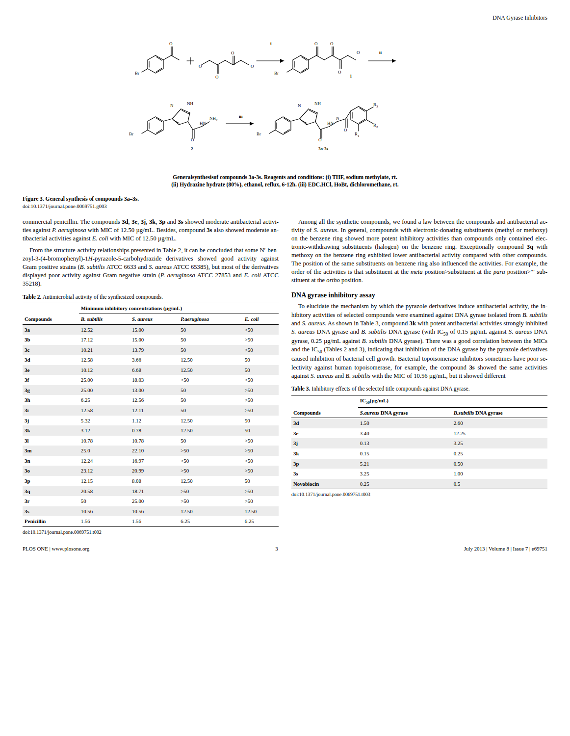DNA Gyrase Inhibitors
Br O O O O O Br O O O O i ii iii 1 Br N NH O HN NH2 2 Br N NH O HN N O R3 R2 R1 3a-3s
Generalsynthesisof compounds 3a-3s. Reagents and conditions: (i) THF, sodium methylate, rt.
(ii) Hydrazine hydrate (80%), ethanol, reflux, 6-12h. (iii) EDC.HCl, HoBt, dichloromethane, rt.
Figure 3. General synthesis of compounds 3a–3s.
doi:10.1371/journal.pone.0069751.g003
commercial penicillin. The compounds 3d, 3e, 3j, 3k, 3p and 3s showed moderate antibacterial activities against P. aeruginosa with MIC of 12.50 µg/mL. Besides, compound 3s also showed moderate antibacterial activities against E. coli with MIC of 12.50 µg/mL.
From the structure-activity relationships presented in Table 2, it can be concluded that some N′-benzoyl-3-(4-bromophenyl)-1H-pyrazole-5-carbohydrazide derivatives showed good activity against Gram positive strains (B. subtilis ATCC 6633 and S. aureus ATCC 65385), but most of the derivatives displayed poor activity against Gram negative strain (P. aeruginosa ATCC 27853 and E. coli ATCC 35218).
Table 2. Antimicrobial activity of the synthesized compounds.
| Compounds | Minimum inhibitory concentrations (µg/mL) |
| --- | --- |
| B. subtilis | S. aureus | P.aeruginosa | E. coli |
| 3a | 12.52 | 15.00 | 50 | >50 |
| 3b | 17.12 | 15.00 | 50 | >50 |
| 3c | 10.21 | 13.79 | 50 | >50 |
| 3d | 12.58 | 3.66 | 12.50 | 50 |
| 3e | 10.12 | 6.68 | 12.50 | 50 |
| 3f | 25.00 | 18.03 | >50 | >50 |
| 3g | 25.00 | 13.00 | 50 | >50 |
| 3h | 6.25 | 12.56 | 50 | >50 |
| 3i | 12.58 | 12.11 | 50 | >50 |
| 3j | 5.32 | 1.12 | 12.50 | 50 |
| 3k | 3.12 | 0.78 | 12.50 | 50 |
| 3l | 10.78 | 10.78 | 50 | >50 |
| 3m | 25.0 | 22.10 | >50 | >50 |
| 3n | 12.24 | 16.97 | >50 | >50 |
| 3o | 23.12 | 20.99 | >50 | >50 |
| 3p | 12.15 | 8.08 | 12.50 | 50 |
| 3q | 20.58 | 18.71 | >50 | >50 |
| 3r | 50 | 25.00 | >50 | >50 |
| 3s | 10.56 | 10.56 | 12.50 | 12.50 |
| Penicillin | 1.56 | 1.56 | 6.25 | 6.25 |
doi:10.1371/journal.pone.0069751.t002
Among all the synthetic compounds, we found a law between the compounds and antibacterial activity of S. aureus. In general, compounds with electronic-donating substituents (methyl or methoxy) on the benzene ring showed more potent inhibitory activities than compounds only contained electronic-withdrawing substituents (halogen) on the benzene ring. Exceptionally compound 3q with methoxy on the benzene ring exhibited lower antibacterial activity compared with other compounds. The position of the same substituents on benzene ring also influenced the activities. For example, the order of the activities is that substituent at the meta position>substituent at the para position>′′′ substituent at the ortho position.
DNA gyrase inhibitory assay
To elucidate the mechanism by which the pyrazole derivatives induce antibacterial activity, the inhibitory activities of selected compounds were examined against DNA gyrase isolated from B. subtilis and S. aureus. As shown in Table 3, compound 3k with potent antibacterial activities strongly inhibited S. aureus DNA gyrase and B. subtilis DNA gyrase (with IC50 of 0.15 µg/mL against S. aureus DNA gyrase, 0.25 µg/mL against B. subtilis DNA gyrase). There was a good correlation between the MICs and the IC50 (Tables 2 and 3), indicating that inhibition of the DNA gyrase by the pyrazole derivatives caused inhibition of bacterial cell growth. Bacterial topoisomerase inhibitors sometimes have poor selectivity against human topoisomerase, for example, the compound 3s showed the same activities against S. aureus and B. subtilis with the MIC of 10.56 µg/mL, but it showed different
Table 3. Inhibitory effects of the selected title compounds against DNA gyrase.
| Compounds | IC 50 (µg/mL) |
| --- | --- |
| S.aureus DNA gyrase | B.subtilis DNA gyrase |
| 3d | 1.50 | 2.60 |
| 3e | 3.40 | 12.25 |
| 3j | 0.13 | 3.25 |
| 3k | 0.15 | 0.25 |
| 3p | 5.21 | 0.50 |
| 3s | 3.25 | 1.00 |
| Novobiocin | 0.25 | 0.5 |
doi:10.1371/journal.pone.0069751.t003
PLOS ONE | www.plosone.org
3
July 2013 | Volume 8 | Issue 7 | e69751